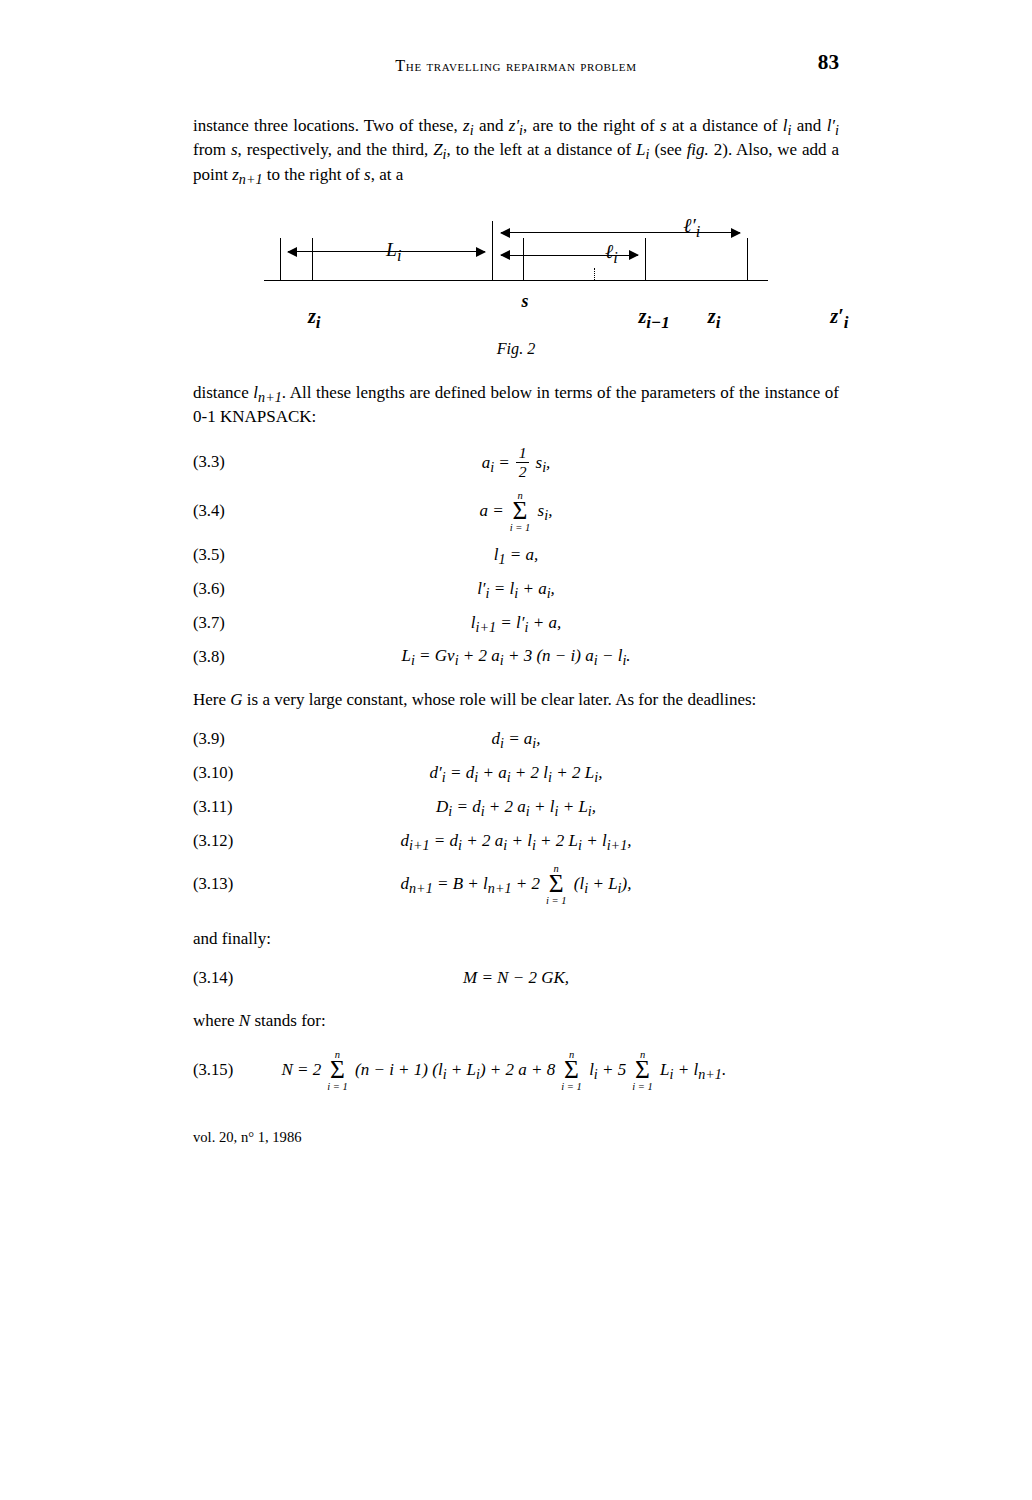The travelling repairman problem 83
instance three locations. Two of these, zi and z′i, are to the right of s at a distance of li and l′i from s, respectively, and the third, Zi, to the left at a distance of Li (see fig. 2). Also, we add a point zn+1 to the right of s, at a
Li ℓ′i ℓi zi s zi−1 zi z′i
Fig. 2
distance ln+1. All these lengths are defined below in terms of the parameters of the instance of 0-1 KNAPSACK:
(3.3)
ai = 12 si,
(3.4)
a = nΣi = 1 si,
(3.5)
l1 = a,
(3.6)
l′i = li + ai,
(3.7)
li+1 = l′i + a,
(3.8)
Li = Gvi + 2 ai + 3 (n − i) ai − li.
Here G is a very large constant, whose role will be clear later. As for the deadlines:
(3.9)
di = ai,
(3.10)
d′i = di + ai + 2 li + 2 Li,
(3.11)
Di = di + 2 ai + li + Li,
(3.12)
di+1 = di + 2 ai + li + 2 Li + li+1,
(3.13)
dn+1 = B + ln+1 + 2 nΣi = 1 (li + Li),
and finally:
(3.14)
M = N − 2 GK,
where N stands for:
(3.15)
N = 2 nΣi = 1 (n − i + 1) (li + Li) + 2 a + 8 nΣi = 1 li + 5 nΣi = 1 Li + ln+1.
vol. 20, n° 1, 1986